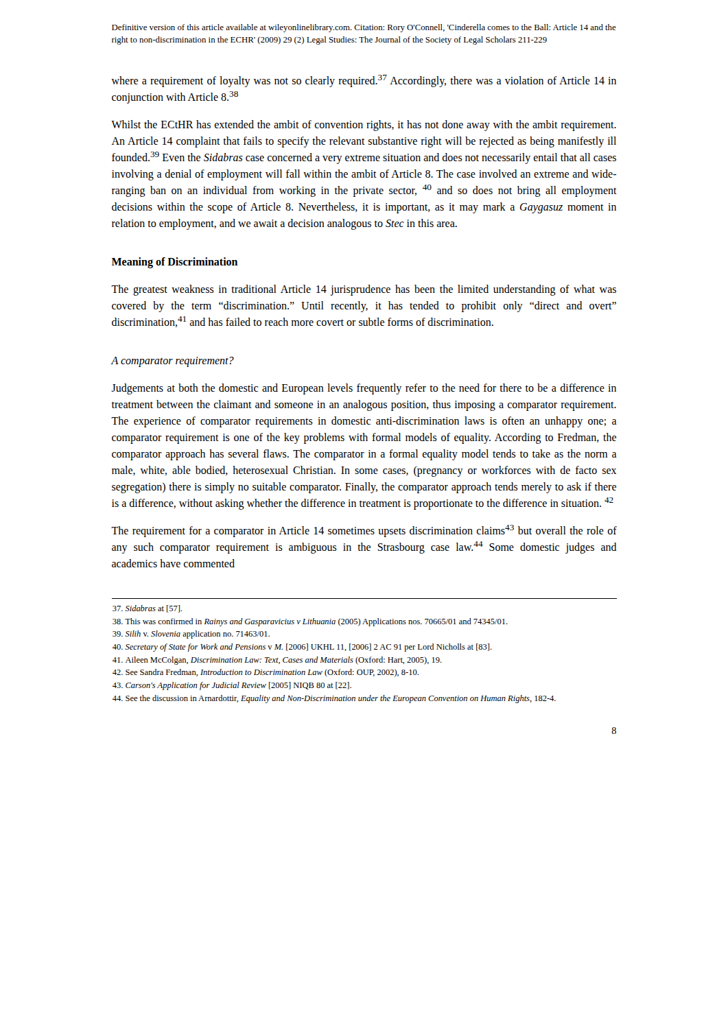Definitive version of this article available at wileyonlinelibrary.com. Citation: Rory O'Connell, 'Cinderella comes to the Ball: Article 14 and the right to non-discrimination in the ECHR' (2009) 29 (2) Legal Studies: The Journal of the Society of Legal Scholars 211-229
where a requirement of loyalty was not so clearly required.37 Accordingly, there was a violation of Article 14 in conjunction with Article 8.38
Whilst the ECtHR has extended the ambit of convention rights, it has not done away with the ambit requirement. An Article 14 complaint that fails to specify the relevant substantive right will be rejected as being manifestly ill founded.39 Even the Sidabras case concerned a very extreme situation and does not necessarily entail that all cases involving a denial of employment will fall within the ambit of Article 8. The case involved an extreme and wide-ranging ban on an individual from working in the private sector, 40 and so does not bring all employment decisions within the scope of Article 8. Nevertheless, it is important, as it may mark a Gaygasuz moment in relation to employment, and we await a decision analogous to Stec in this area.
Meaning of Discrimination
The greatest weakness in traditional Article 14 jurisprudence has been the limited understanding of what was covered by the term “discrimination.” Until recently, it has tended to prohibit only “direct and overt” discrimination,41 and has failed to reach more covert or subtle forms of discrimination.
A comparator requirement?
Judgements at both the domestic and European levels frequently refer to the need for there to be a difference in treatment between the claimant and someone in an analogous position, thus imposing a comparator requirement. The experience of comparator requirements in domestic anti-discrimination laws is often an unhappy one; a comparator requirement is one of the key problems with formal models of equality. According to Fredman, the comparator approach has several flaws. The comparator in a formal equality model tends to take as the norm a male, white, able bodied, heterosexual Christian. In some cases, (pregnancy or workforces with de facto sex segregation) there is simply no suitable comparator. Finally, the comparator approach tends merely to ask if there is a difference, without asking whether the difference in treatment is proportionate to the difference in situation. 42
The requirement for a comparator in Article 14 sometimes upsets discrimination claims43 but overall the role of any such comparator requirement is ambiguous in the Strasbourg case law.44 Some domestic judges and academics have commented
Sidabras at [57].
This was confirmed in Rainys and Gasparavicius v Lithuania (2005) Applications nos. 70665/01 and 74345/01.
Silih v. Slovenia application no. 71463/01.
Secretary of State for Work and Pensions v M. [2006] UKHL 11, [2006] 2 AC 91 per Lord Nicholls at [83].
Aileen McColgan, Discrimination Law: Text, Cases and Materials (Oxford: Hart, 2005), 19.
See Sandra Fredman, Introduction to Discrimination Law (Oxford: OUP, 2002), 8-10.
Carson's Application for Judicial Review [2005] NIQB 80 at [22].
See the discussion in Arnardottir, Equality and Non-Discrimination under the European Convention on Human Rights, 182-4.
8